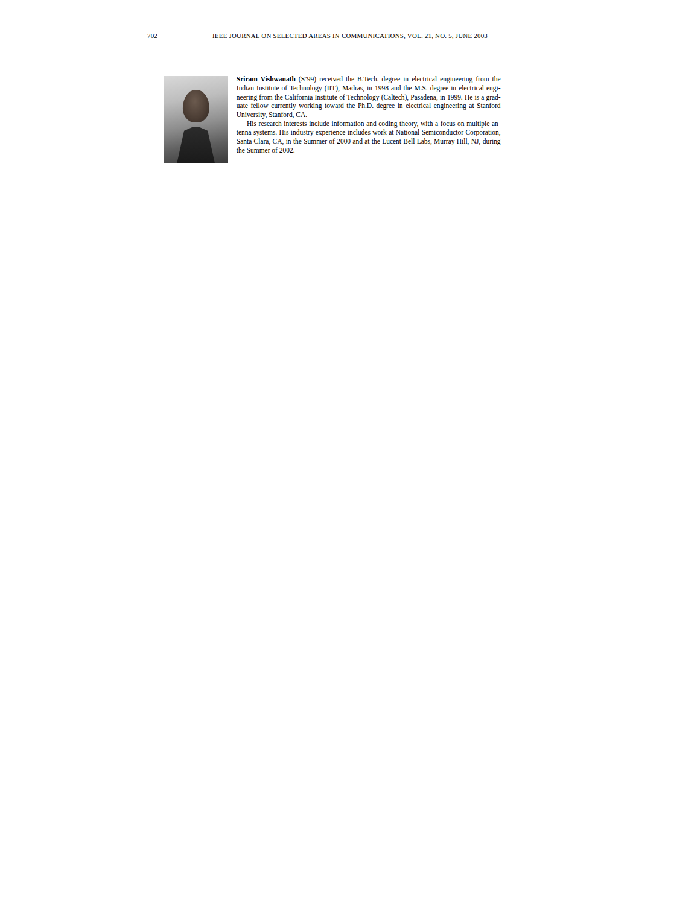702
IEEE Journal on Selected Areas in Communications, Vol. 21, No. 5, June 2003
Sriram Vishwanath (S’99) received the B.Tech. degree in electrical engineering from the Indian Institute of Technology (IIT), Madras, in 1998 and the M.S. degree in electrical engineering from the California Institute of Technology (Caltech), Pasadena, in 1999. He is a graduate fellow currently working toward the Ph.D. degree in electrical engineering at Stanford University, Stanford, CA.
His research interests include information and coding theory, with a focus on multiple antenna systems. His industry experience includes work at National Semiconductor Corporation, Santa Clara, CA, in the Summer of 2000 and at the Lucent Bell Labs, Murray Hill, NJ, during the Summer of 2002.